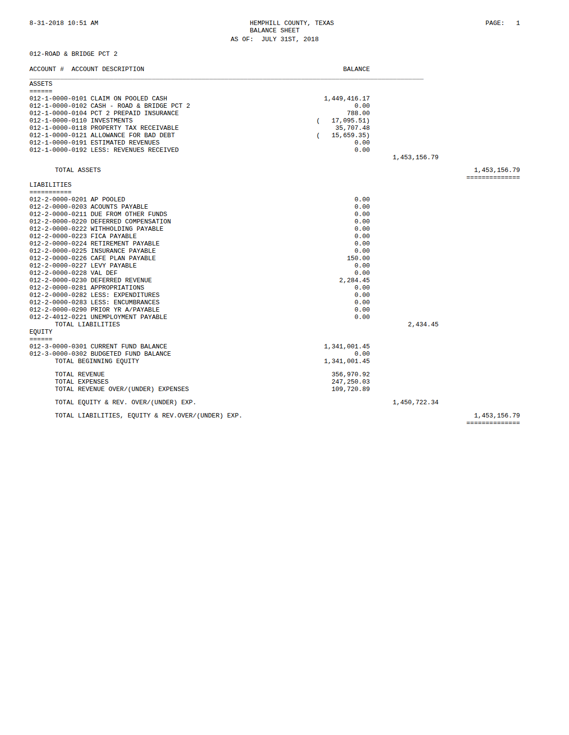8-31-2018 10:51 AM HEMPHILL COUNTY, TEXAS PAGE: 1
BALANCE SHEET
AS OF: JULY 31ST, 2018
012-ROAD & BRIDGE PCT 2
| ACCOUNT # ACCOUNT DESCRIPTION | BALANCE | | |
| _______________________________________________________________________________________________________ |
| ASSETS | | | |
| ====== | | | |
| 012-1-0000-0101 CLAIM ON POOLED CASH | 1,449,416.17 | | |
| 012-1-0000-0102 CASH - ROAD & BRIDGE PCT 2 | 0.00 | | |
| 012-1-0000-0104 PCT 2 PREPAID INSURANCE | 788.00 | | |
| 012-1-0000-0110 INVESTMENTS | ( 17,095.51) | | |
| 012-1-0000-0118 PROPERTY TAX RECEIVABLE | 35,707.48 | | |
| 012-1-0000-0121 ALLOWANCE FOR BAD DEBT | ( 15,659.35) | | |
| 012-1-0000-0191 ESTIMATED REVENUES | 0.00 | | |
| 012-1-0000-0192 LESS: REVENUES RECEIVED | 0.00 | | |
| | | 1,453,156.79 | |
| TOTAL ASSETS | | | 1,453,156.79 |
| | | | ============== |
| LIABILITIES | | | |
| =========== | | | |
| 012-2-0000-0201 AP POOLED | 0.00 | | |
| 012-2-0000-0203 ACOUNTS PAYABLE | 0.00 | | |
| 012-2-0000-0211 DUE FROM OTHER FUNDS | 0.00 | | |
| 012-2-0000-0220 DEFERRED COMPENSATION | 0.00 | | |
| 012-2-0000-0222 WITHHOLDING PAYABLE | 0.00 | | |
| 012-2-0000-0223 FICA PAYABLE | 0.00 | | |
| 012-2-0000-0224 RETIREMENT PAYABLE | 0.00 | | |
| 012-2-0000-0225 INSURANCE PAYABLE | 0.00 | | |
| 012-2-0000-0226 CAFE PLAN PAYABLE | 150.00 | | |
| 012-2-0000-0227 LEVY PAYABLE | 0.00 | | |
| 012-2-0000-0228 VAL DEF | 0.00 | | |
| 012-2-0000-0230 DEFERRED REVENUE | 2,284.45 | | |
| 012-2-0000-0281 APPROPRIATIONS | 0.00 | | |
| 012-2-0000-0282 LESS: EXPENDITURES | 0.00 | | |
| 012-2-0000-0283 LESS: ENCUMBRANCES | 0.00 | | |
| 012-2-0000-0290 PRIOR YR A/PAYABLE | 0.00 | | |
| 012-2-4012-0221 UNEMPLOYMENT PAYABLE | 0.00 | | |
| TOTAL LIABILITIES | | 2,434.45 | |
| EQUITY | | | |
| ====== | | | |
| 012-3-0000-0301 CURRENT FUND BALANCE | 1,341,001.45 | | |
| 012-3-0000-0302 BUDGETED FUND BALANCE | 0.00 | | |
| TOTAL BEGINNING EQUITY | 1,341,001.45 | | |
| TOTAL REVENUE | 356,970.92 | | |
| TOTAL EXPENSES | 247,250.03 | | |
| TOTAL REVENUE OVER/(UNDER) EXPENSES | 109,720.89 | | |
| TOTAL EQUITY & REV. OVER/(UNDER) EXP. | | 1,450,722.34 | |
| TOTAL LIABILITIES, EQUITY & REV.OVER/(UNDER) EXP. | | | 1,453,156.79 |
| | | | ============== |